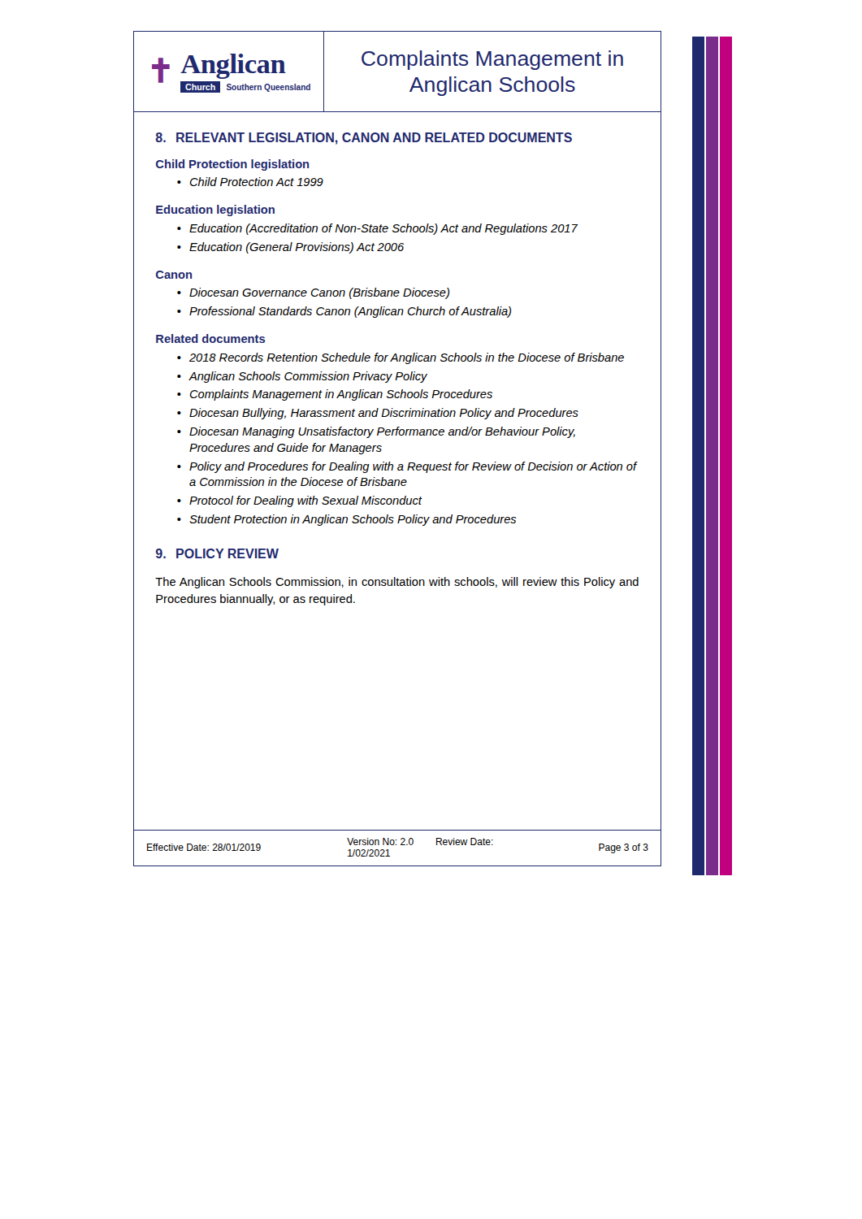Policy
✝ Anglican Church Southern Queensland
Complaints Management in
Anglican Schools
8. RELEVANT LEGISLATION, CANON AND RELATED DOCUMENTS
Child Protection legislation
Child Protection Act 1999
Education legislation
Education (Accreditation of Non-State Schools) Act and Regulations 2017
Education (General Provisions) Act 2006
Canon
Diocesan Governance Canon (Brisbane Diocese)
Professional Standards Canon (Anglican Church of Australia)
Related documents
2018 Records Retention Schedule for Anglican Schools in the Diocese of Brisbane
Anglican Schools Commission Privacy Policy
Complaints Management in Anglican Schools Procedures
Diocesan Bullying, Harassment and Discrimination Policy and Procedures
Diocesan Managing Unsatisfactory Performance and/or Behaviour Policy, Procedures and Guide for Managers
Policy and Procedures for Dealing with a Request for Review of Decision or Action of a Commission in the Diocese of Brisbane
Protocol for Dealing with Sexual Misconduct
Student Protection in Anglican Schools Policy and Procedures
9. POLICY REVIEW
The Anglican Schools Commission, in consultation with schools, will review this Policy and Procedures biannually, or as required.
Effective Date: 28/01/2019
Version No: 2.0 Review Date: 1/02/2021
Page 3 of 3